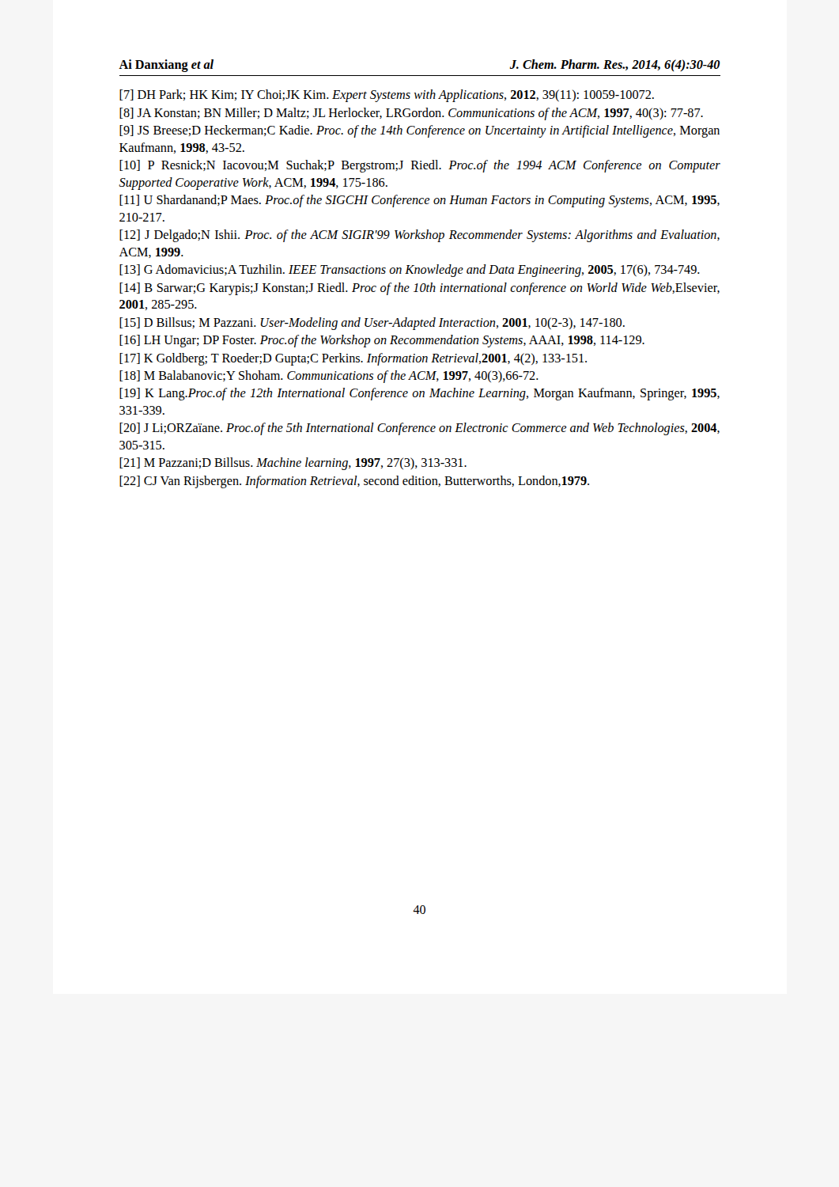Ai Danxiang et al
J. Chem. Pharm. Res., 2014, 6(4):30-40
[7] DH Park; HK Kim; IY Choi;JK Kim. Expert Systems with Applications, 2012, 39(11): 10059-10072.
[8] JA Konstan; BN Miller; D Maltz; JL Herlocker, LRGordon. Communications of the ACM, 1997, 40(3): 77-87.
[9] JS Breese;D Heckerman;C Kadie. Proc. of the 14th Conference on Uncertainty in Artificial Intelligence, Morgan Kaufmann, 1998, 43-52.
[10] P Resnick;N Iacovou;M Suchak;P Bergstrom;J Riedl. Proc.of the 1994 ACM Conference on Computer Supported Cooperative Work, ACM, 1994, 175-186.
[11] U Shardanand;P Maes. Proc.of the SIGCHI Conference on Human Factors in Computing Systems, ACM, 1995, 210-217.
[12] J Delgado;N Ishii. Proc. of the ACM SIGIR'99 Workshop Recommender Systems: Algorithms and Evaluation, ACM, 1999.
[13] G Adomavicius;A Tuzhilin. IEEE Transactions on Knowledge and Data Engineering, 2005, 17(6), 734-749.
[14] B Sarwar;G Karypis;J Konstan;J Riedl. Proc of the 10th international conference on World Wide Web,Elsevier, 2001, 285-295.
[15] D Billsus; M Pazzani. User-Modeling and User-Adapted Interaction, 2001, 10(2-3), 147-180.
[16] LH Ungar; DP Foster. Proc.of the Workshop on Recommendation Systems, AAAI, 1998, 114-129.
[17] K Goldberg; T Roeder;D Gupta;C Perkins. Information Retrieval,2001, 4(2), 133-151.
[18] M Balabanovic;Y Shoham. Communications of the ACM, 1997, 40(3),66-72.
[19] K Lang.Proc.of the 12th International Conference on Machine Learning, Morgan Kaufmann, Springer, 1995, 331-339.
[20] J Li;ORZaïane. Proc.of the 5th International Conference on Electronic Commerce and Web Technologies, 2004, 305-315.
[21] M Pazzani;D Billsus. Machine learning, 1997, 27(3), 313-331.
[22] CJ Van Rijsbergen. Information Retrieval, second edition, Butterworths, London,1979.
40